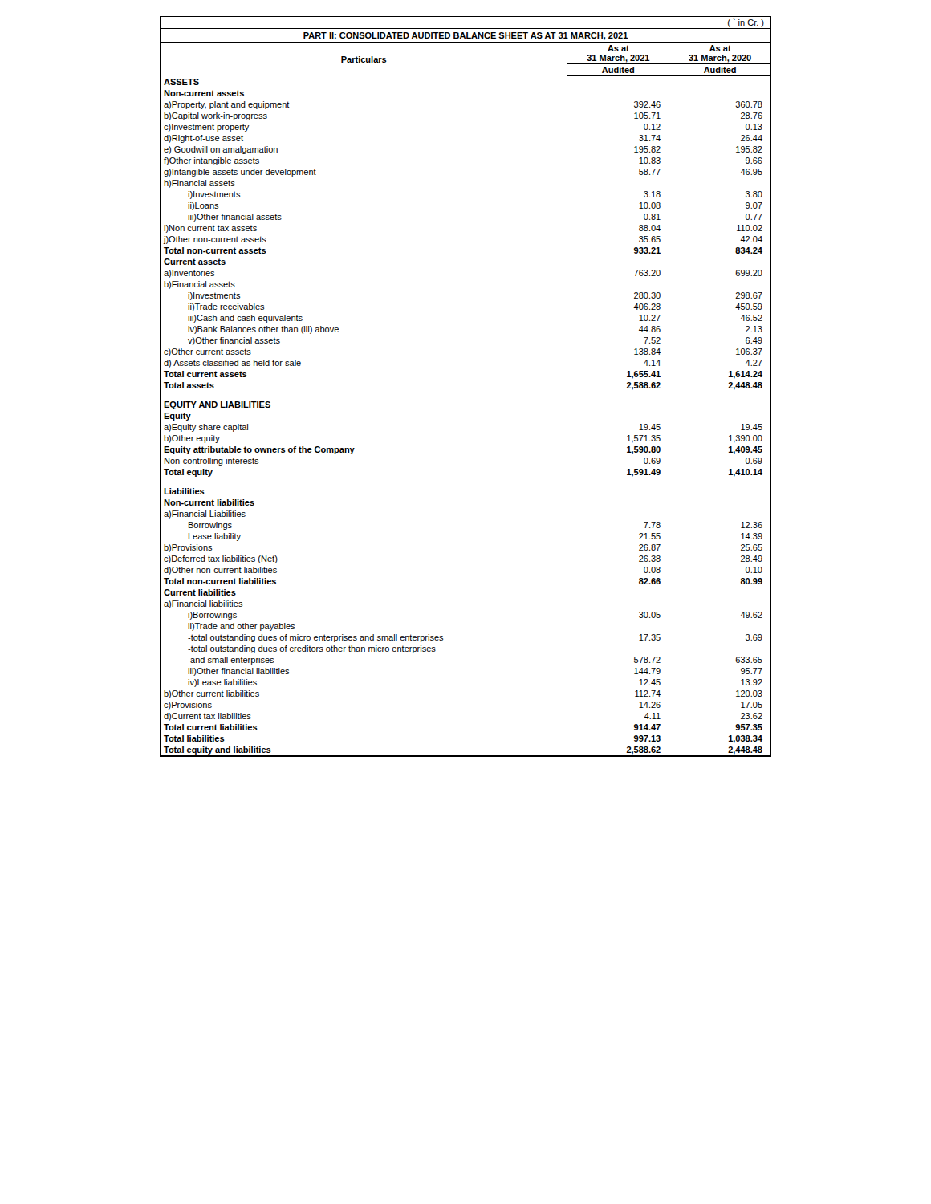| ( ` in Cr. ) |
| PART II: CONSOLIDATED AUDITED BALANCE SHEET AS AT 31 MARCH, 2021 |
| Particulars | As at 31 March, 2021 | As at 31 March, 2020 |
| Audited | Audited |
| ASSETS | | |
| Non-current assets | | |
| a)Property, plant and equipment | 392.46 | 360.78 |
| b)Capital work-in-progress | 105.71 | 28.76 |
| c)Investment property | 0.12 | 0.13 |
| d)Right-of-use asset | 31.74 | 26.44 |
| e) Goodwill on amalgamation | 195.82 | 195.82 |
| f)Other intangible assets | 10.83 | 9.66 |
| g)Intangible assets under development | 58.77 | 46.95 |
| h)Financial assets | | |
| i)Investments | 3.18 | 3.80 |
| ii)Loans | 10.08 | 9.07 |
| iii)Other financial assets | 0.81 | 0.77 |
| i)Non current tax assets | 88.04 | 110.02 |
| j)Other non-current assets | 35.65 | 42.04 |
| Total non-current assets | 933.21 | 834.24 |
| Current assets | | |
| a)Inventories | 763.20 | 699.20 |
| b)Financial assets | | |
| i)Investments | 280.30 | 298.67 |
| ii)Trade receivables | 406.28 | 450.59 |
| iii)Cash and cash equivalents | 10.27 | 46.52 |
| iv)Bank Balances other than (iii) above | 44.86 | 2.13 |
| v)Other financial assets | 7.52 | 6.49 |
| c)Other current assets | 138.84 | 106.37 |
| d) Assets classified as held for sale | 4.14 | 4.27 |
| Total current assets | 1,655.41 | 1,614.24 |
| Total assets | 2,588.62 | 2,448.48 |
| EQUITY AND LIABILITIES | | |
| Equity | | |
| a)Equity share capital | 19.45 | 19.45 |
| b)Other equity | 1,571.35 | 1,390.00 |
| Equity attributable to owners of the Company | 1,590.80 | 1,409.45 |
| Non-controlling interests | 0.69 | 0.69 |
| Total equity | 1,591.49 | 1,410.14 |
| Liabilities | | |
| Non-current liabilities | | |
| a)Financial Liabilities | | |
| Borrowings | 7.78 | 12.36 |
| Lease liability | 21.55 | 14.39 |
| b)Provisions | 26.87 | 25.65 |
| c)Deferred tax liabilities (Net) | 26.38 | 28.49 |
| d)Other non-current liabilities | 0.08 | 0.10 |
| Total non-current liabilities | 82.66 | 80.99 |
| Current liabilities | | |
| a)Financial liabilities | | |
| i)Borrowings | 30.05 | 49.62 |
| ii)Trade and other payables | | |
| -total outstanding dues of micro enterprises and small enterprises | 17.35 | 3.69 |
| -total outstanding dues of creditors other than micro enterprises | | |
| and small enterprises | 578.72 | 633.65 |
| iii)Other financial liabilities | 144.79 | 95.77 |
| iv)Lease liabilities | 12.45 | 13.92 |
| b)Other current liabilities | 112.74 | 120.03 |
| c)Provisions | 14.26 | 17.05 |
| d)Current tax liabilities | 4.11 | 23.62 |
| Total current liabilities | 914.47 | 957.35 |
| Total liabilities | 997.13 | 1,038.34 |
| Total equity and liabilities | 2,588.62 | 2,448.48 |